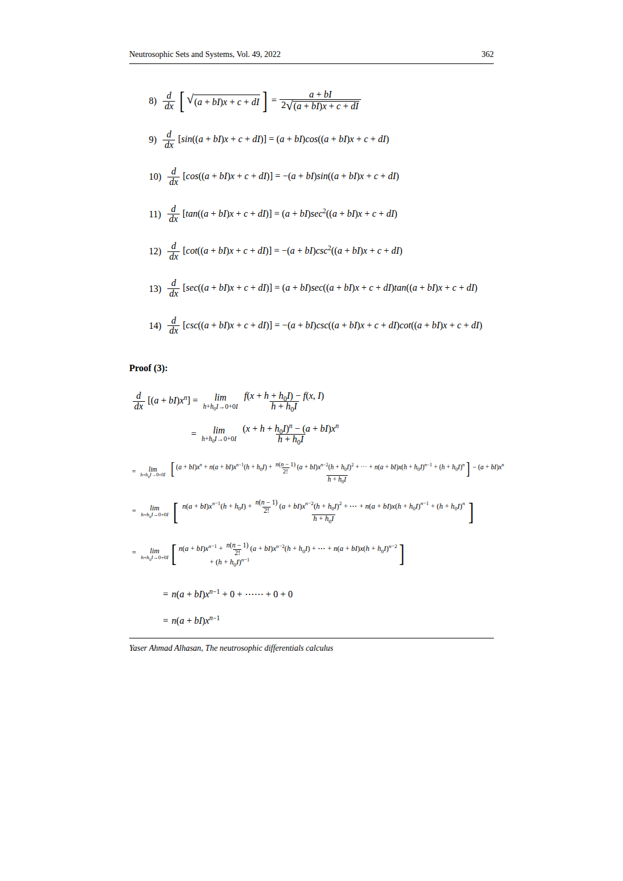Neutrosophic Sets and Systems, Vol. 49, 2022 362
8) ddx [√(a + bI)x + c + dI] = a + bI 2√(a + bI)x + c + dI
9) ddx [sin((a + bI)x + c + dI)] = (a + bI)cos((a + bI)x + c + dI)
10) ddx [cos((a + bI)x + c + dI)] = −(a + bI)sin((a + bI)x + c + dI)
11) ddx [tan((a + bI)x + c + dI)] = (a + bI)sec2((a + bI)x + c + dI)
12) ddx [cot((a + bI)x + c + dI)] = −(a + bI)csc2((a + bI)x + c + dI)
13) ddx [sec((a + bI)x + c + dI)] = (a + bI)sec((a + bI)x + c + dI)tan((a + bI)x + c + dI)
14) ddx [csc((a + bI)x + c + dI)] = −(a + bI)csc((a + bI)x + c + dI)cot((a + bI)x + c + dI)
Proof (3):
ddx [(a + bI)xn] = lim h+h0I→0+0I f(x + h + h0I) − f(x, I) h + h0I
= lim h+h0I→0+0I (x + h + h0I)n − (a + bI)xn h + h0I
= lim h+h0I→0+0I [(a + bI)xn + n(a + bI)xn−1(h + h0I) + n(n − 1) 2!(a + bI)xn−2(h + h0I)2 + ⋯ + n(a + bI)x(h + h0I)n−1 + (h + h0I)n] − (a + bI)xn h + h0I
= lim h+h0I→0+0I [ n(a + bI)xn−1(h + h0I) + n(n − 1) 2!(a + bI)xn−2(h + h0I)2 + ⋯ + n(a + bI)x(h + h0I)n−1 + (h + h0I)n h + h0I ]
= lim h+h0I→0+0I [ n(a + bI)xn−1 + n(n − 1) 2!(a + bI)xn−2(h + h0I) + ⋯ + n(a + bI)x(h + h0I)n−2
+ (h + h0I)n−1 ]
= n(a + bI)xn−1 + 0 + ⋯⋯ + 0 + 0
= n(a + bI)xn−1
Yaser Ahmad Alhasan, The neutrosophic differentials calculus